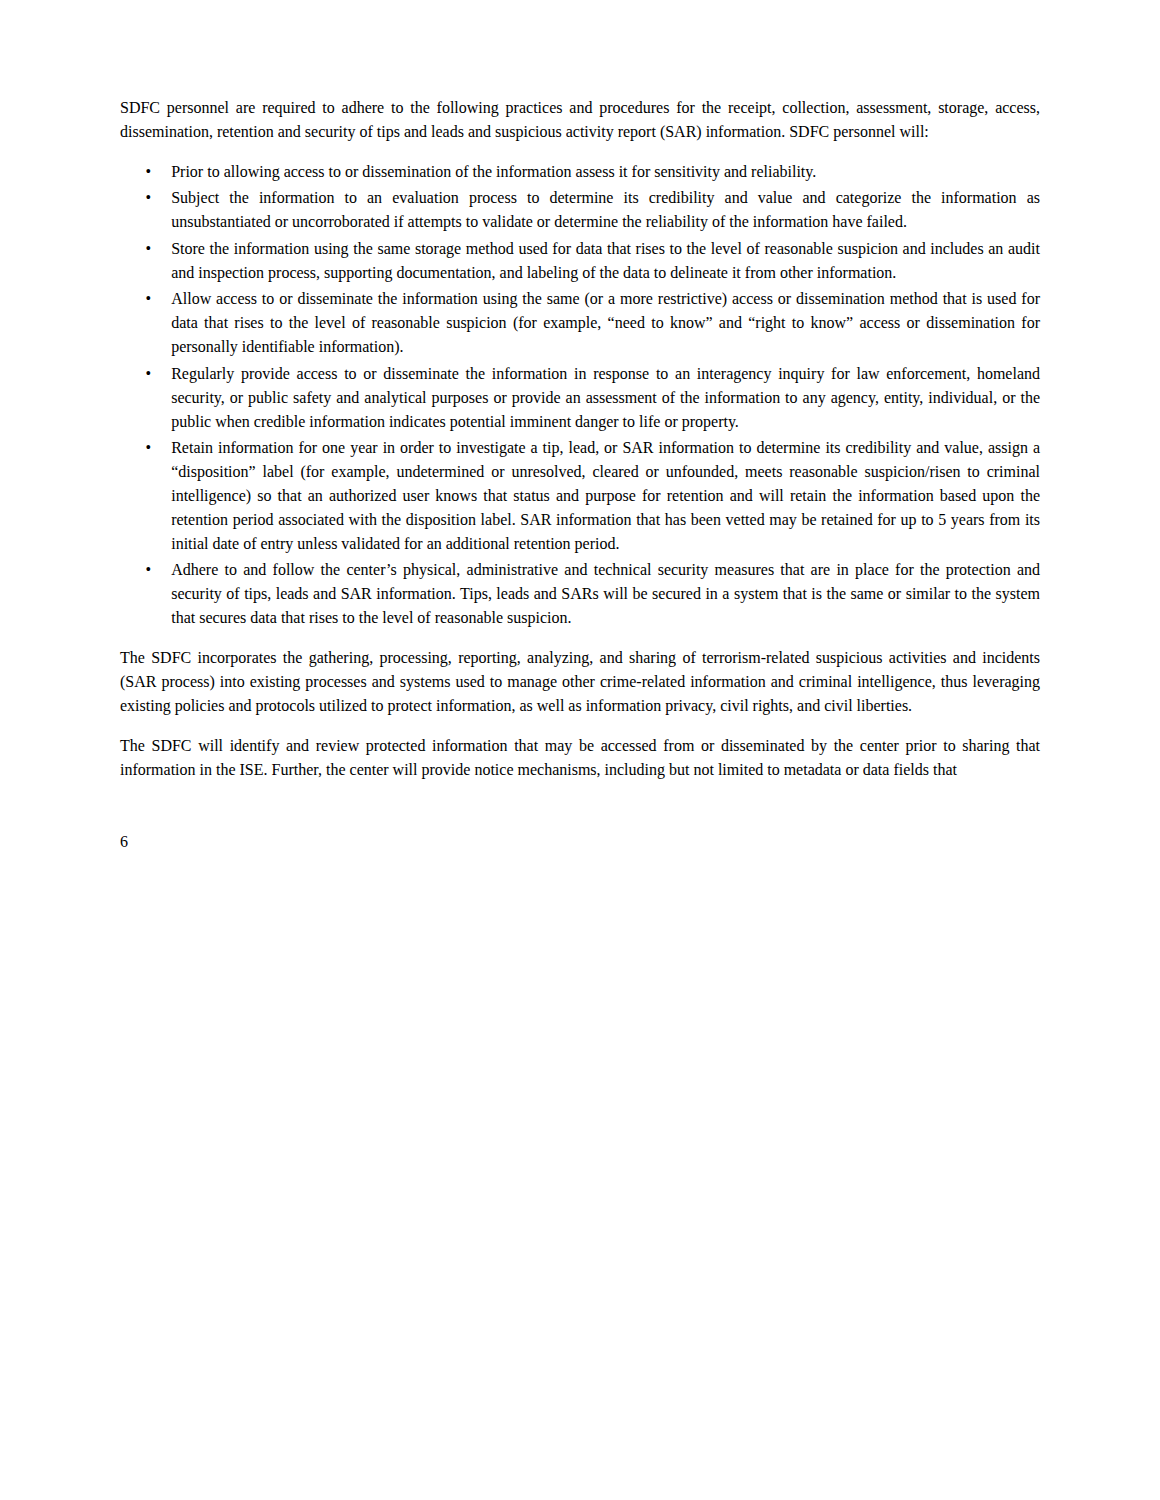SDFC personnel are required to adhere to the following practices and procedures for the receipt, collection, assessment, storage, access, dissemination, retention and security of tips and leads and suspicious activity report (SAR) information. SDFC personnel will:
Prior to allowing access to or dissemination of the information assess it for sensitivity and reliability.
Subject the information to an evaluation process to determine its credibility and value and categorize the information as unsubstantiated or uncorroborated if attempts to validate or determine the reliability of the information have failed.
Store the information using the same storage method used for data that rises to the level of reasonable suspicion and includes an audit and inspection process, supporting documentation, and labeling of the data to delineate it from other information.
Allow access to or disseminate the information using the same (or a more restrictive) access or dissemination method that is used for data that rises to the level of reasonable suspicion (for example, “need to know” and “right to know” access or dissemination for personally identifiable information).
Regularly provide access to or disseminate the information in response to an interagency inquiry for law enforcement, homeland security, or public safety and analytical purposes or provide an assessment of the information to any agency, entity, individual, or the public when credible information indicates potential imminent danger to life or property.
Retain information for one year in order to investigate a tip, lead, or SAR information to determine its credibility and value, assign a “disposition” label (for example, undetermined or unresolved, cleared or unfounded, meets reasonable suspicion/risen to criminal intelligence) so that an authorized user knows that status and purpose for retention and will retain the information based upon the retention period associated with the disposition label. SAR information that has been vetted may be retained for up to 5 years from its initial date of entry unless validated for an additional retention period.
Adhere to and follow the center’s physical, administrative and technical security measures that are in place for the protection and security of tips, leads and SAR information. Tips, leads and SARs will be secured in a system that is the same or similar to the system that secures data that rises to the level of reasonable suspicion.
The SDFC incorporates the gathering, processing, reporting, analyzing, and sharing of terrorism-related suspicious activities and incidents (SAR process) into existing processes and systems used to manage other crime-related information and criminal intelligence, thus leveraging existing policies and protocols utilized to protect information, as well as information privacy, civil rights, and civil liberties.
The SDFC will identify and review protected information that may be accessed from or disseminated by the center prior to sharing that information in the ISE. Further, the center will provide notice mechanisms, including but not limited to metadata or data fields that
6